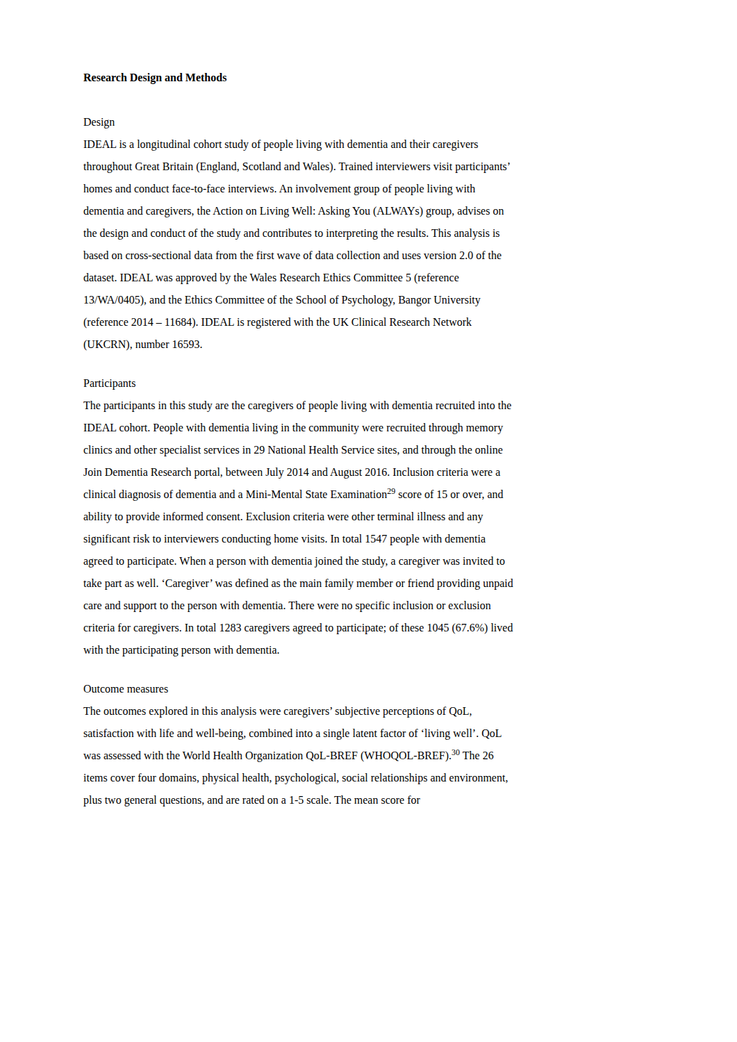Research Design and Methods
Design
IDEAL is a longitudinal cohort study of people living with dementia and their caregivers throughout Great Britain (England, Scotland and Wales). Trained interviewers visit participants’ homes and conduct face-to-face interviews. An involvement group of people living with dementia and caregivers, the Action on Living Well: Asking You (ALWAYs) group, advises on the design and conduct of the study and contributes to interpreting the results. This analysis is based on cross-sectional data from the first wave of data collection and uses version 2.0 of the dataset. IDEAL was approved by the Wales Research Ethics Committee 5 (reference 13/WA/0405), and the Ethics Committee of the School of Psychology, Bangor University (reference 2014 – 11684). IDEAL is registered with the UK Clinical Research Network (UKCRN), number 16593.
Participants
The participants in this study are the caregivers of people living with dementia recruited into the IDEAL cohort. People with dementia living in the community were recruited through memory clinics and other specialist services in 29 National Health Service sites, and through the online Join Dementia Research portal, between July 2014 and August 2016. Inclusion criteria were a clinical diagnosis of dementia and a Mini-Mental State Examination29 score of 15 or over, and ability to provide informed consent. Exclusion criteria were other terminal illness and any significant risk to interviewers conducting home visits. In total 1547 people with dementia agreed to participate. When a person with dementia joined the study, a caregiver was invited to take part as well. ‘Caregiver’ was defined as the main family member or friend providing unpaid care and support to the person with dementia. There were no specific inclusion or exclusion criteria for caregivers. In total 1283 caregivers agreed to participate; of these 1045 (67.6%) lived with the participating person with dementia.
Outcome measures
The outcomes explored in this analysis were caregivers’ subjective perceptions of QoL, satisfaction with life and well-being, combined into a single latent factor of ‘living well’. QoL was assessed with the World Health Organization QoL-BREF (WHOQOL-BREF).30 The 26 items cover four domains, physical health, psychological, social relationships and environment, plus two general questions, and are rated on a 1-5 scale. The mean score for